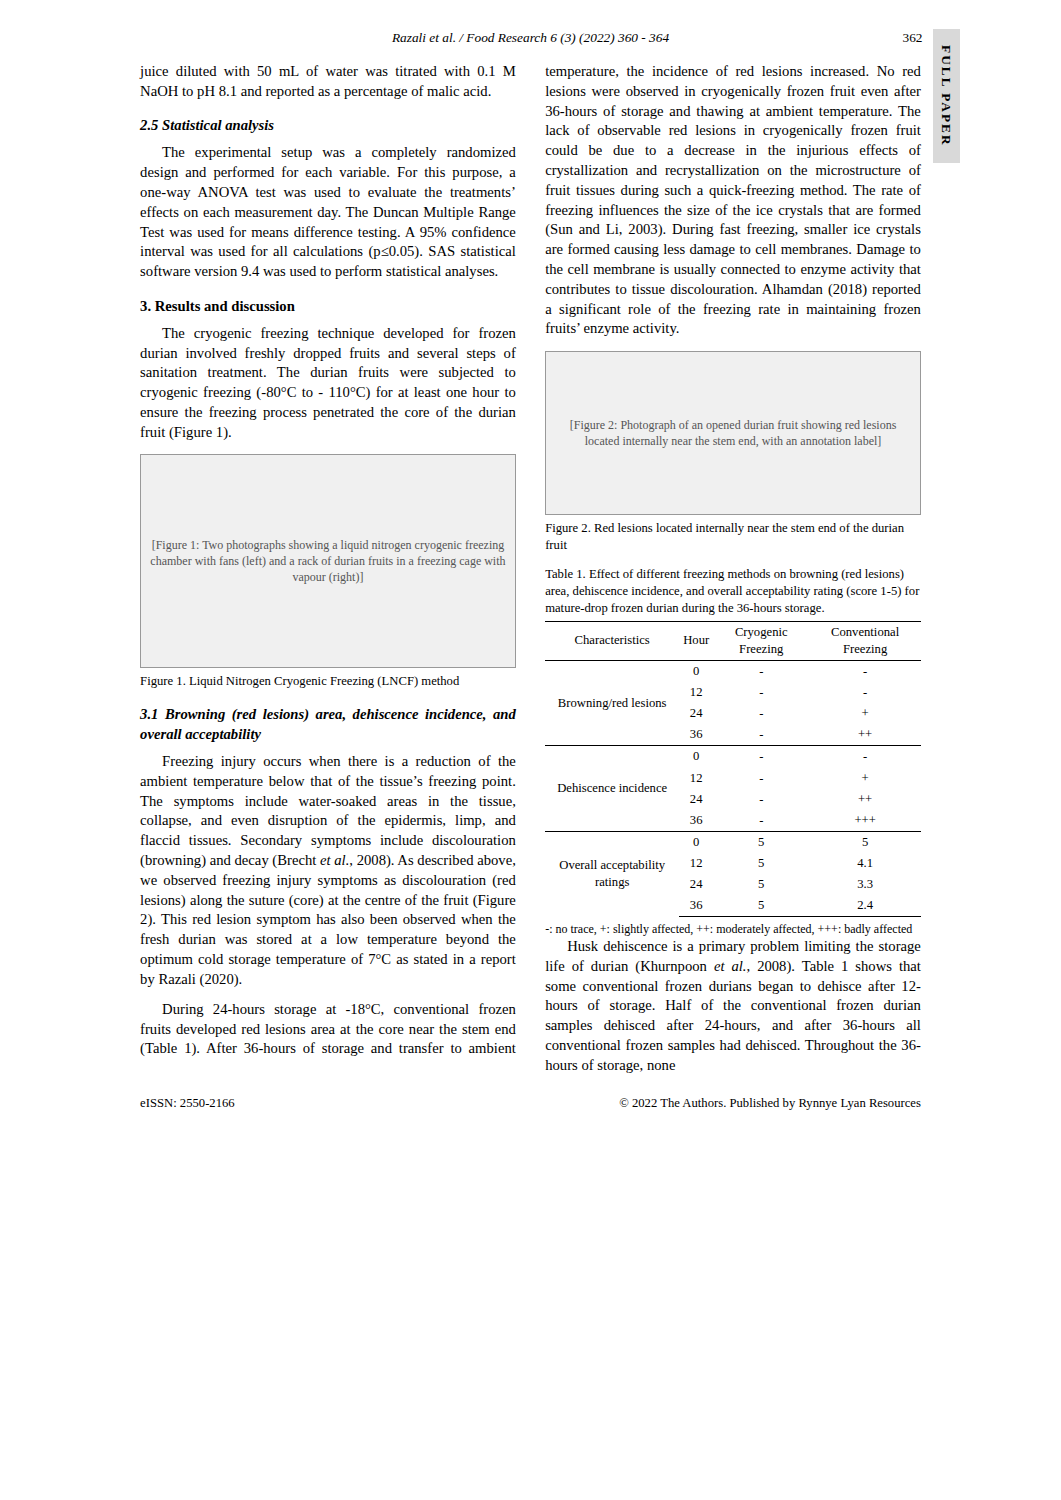Razali et al. / Food Research 6 (3) (2022) 360 - 364
362
FULL PAPER
juice diluted with 50 mL of water was titrated with 0.1 M NaOH to pH 8.1 and reported as a percentage of malic acid.
2.5 Statistical analysis
The experimental setup was a completely randomized design and performed for each variable. For this purpose, a one-way ANOVA test was used to evaluate the treatments’ effects on each measurement day. The Duncan Multiple Range Test was used for means difference testing. A 95% confidence interval was used for all calculations (p≤0.05). SAS statistical software version 9.4 was used to perform statistical analyses.
3. Results and discussion
The cryogenic freezing technique developed for frozen durian involved freshly dropped fruits and several steps of sanitation treatment. The durian fruits were subjected to cryogenic freezing (-80°C to - 110°C) for at least one hour to ensure the freezing process penetrated the core of the durian fruit (Figure 1).
[Figure 1: Two photographs showing a liquid nitrogen cryogenic freezing chamber with fans (left) and a rack of durian fruits in a freezing cage with vapour (right)]
Figure 1. Liquid Nitrogen Cryogenic Freezing (LNCF) method
3.1 Browning (red lesions) area, dehiscence incidence, and overall acceptability
Freezing injury occurs when there is a reduction of the ambient temperature below that of the tissue’s freezing point. The symptoms include water-soaked areas in the tissue, collapse, and even disruption of the epidermis, limp, and flaccid tissues. Secondary symptoms include discolouration (browning) and decay (Brecht et al., 2008). As described above, we observed freezing injury symptoms as discolouration (red lesions) along the suture (core) at the centre of the fruit (Figure 2). This red lesion symptom has also been observed when the fresh durian was stored at a low temperature beyond the optimum cold storage temperature of 7°C as stated in a report by Razali (2020).
During 24-hours storage at -18°C, conventional frozen fruits developed red lesions area at the core near the stem end (Table 1). After 36-hours of storage and transfer to ambient temperature, the incidence of red lesions increased. No red lesions were observed in cryogenically frozen fruit even after 36-hours of storage and thawing at ambient temperature. The lack of observable red lesions in cryogenically frozen fruit could be due to a decrease in the injurious effects of crystallization and recrystallization on the microstructure of fruit tissues during such a quick-freezing method. The rate of freezing influences the size of the ice crystals that are formed (Sun and Li, 2003). During fast freezing, smaller ice crystals are formed causing less damage to cell membranes. Damage to the cell membrane is usually connected to enzyme activity that contributes to tissue discolouration. Alhamdan (2018) reported a significant role of the freezing rate in maintaining frozen fruits’ enzyme activity.
[Figure 2: Photograph of an opened durian fruit showing red lesions located internally near the stem end, with an annotation label]
Figure 2. Red lesions located internally near the stem end of the durian fruit
Table 1. Effect of different freezing methods on browning (red lesions) area, dehiscence incidence, and overall acceptability rating (score 1-5) for mature-drop frozen durian during the 36-hours storage.
| Characteristics | Hour | Cryogenic Freezing | Conventional Freezing |
| --- | --- | --- | --- |
| Browning/red lesions | 0 | - | - |
| 12 | - | - |
| 24 | - | + |
| 36 | - | ++ |
| Dehiscence incidence | 0 | - | - |
| 12 | - | + |
| 24 | - | ++ |
| 36 | - | +++ |
| Overall acceptability ratings | 0 | 5 | 5 |
| 12 | 5 | 4.1 |
| 24 | 5 | 3.3 |
| 36 | 5 | 2.4 |
-: no trace, +: slightly affected, ++: moderately affected, +++: badly affected
Husk dehiscence is a primary problem limiting the storage life of durian (Khurnpoon et al., 2008). Table 1 shows that some conventional frozen durians began to dehisce after 12-hours of storage. Half of the conventional frozen durian samples dehisced after 24-hours, and after 36-hours all conventional frozen samples had dehisced. Throughout the 36-hours of storage, none
eISSN: 2550-2166
© 2022 The Authors. Published by Rynnye Lyan Resources